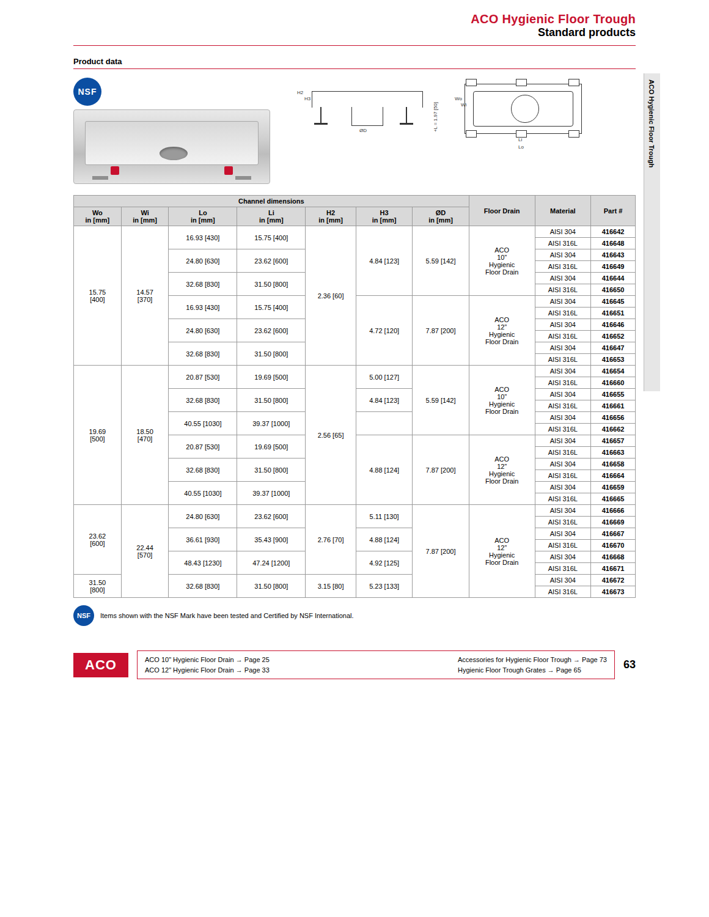ACO Hygienic Floor Trough
Standard products
Product data
NSF
H2 H3 ØD +L = 1.97 [50]
Wo Wi Li Lo
| Channel dimensions | Floor Drain | Material | Part # |
| --- | --- | --- | --- |
| Wo in [mm] | Wi in [mm] | Lo in [mm] | Li in [mm] | H2 in [mm] | H3 in [mm] | ØD in [mm] |
| 15.75 [400] | 14.57 [370] | 16.93 [430] | 15.75 [400] | 2.36 [60] | 4.84 [123] | 5.59 [142] | ACO 10” Hygienic Floor Drain | AISI 304 | 416642 |
| AISI 316L | 416648 |
| 24.80 [630] | 23.62 [600] | AISI 304 | 416643 |
| AISI 316L | 416649 |
| 32.68 [830] | 31.50 [800] | AISI 304 | 416644 |
| AISI 316L | 416650 |
| 16.93 [430] | 15.75 [400] | 4.72 [120] | 7.87 [200] | ACO 12” Hygienic Floor Drain | AISI 304 | 416645 |
| AISI 316L | 416651 |
| 24.80 [630] | 23.62 [600] | AISI 304 | 416646 |
| AISI 316L | 416652 |
| 32.68 [830] | 31.50 [800] | AISI 304 | 416647 |
| AISI 316L | 416653 |
| 19.69 [500] | 18.50 [470] | 20.87 [530] | 19.69 [500] | 2.56 [65] | 5.00 [127] | 5.59 [142] | ACO 10” Hygienic Floor Drain | AISI 304 | 416654 |
| AISI 316L | 416660 |
| 32.68 [830] | 31.50 [800] | 4.84 [123] | AISI 304 | 416655 |
| AISI 316L | 416661 |
| 40.55 [1030] | 39.37 [1000] | | AISI 304 | 416656 |
| AISI 316L | 416662 |
| 20.87 [530] | 19.69 [500] | 4.88 [124] | 7.87 [200] | ACO 12” Hygienic Floor Drain | AISI 304 | 416657 |
| AISI 316L | 416663 |
| 32.68 [830] | 31.50 [800] | AISI 304 | 416658 |
| AISI 316L | 416664 |
| 40.55 [1030] | 39.37 [1000] | AISI 304 | 416659 |
| AISI 316L | 416665 |
| 23.62 [600] | 22.44 [570] | 24.80 [630] | 23.62 [600] | 2.76 [70] | 5.11 [130] | 7.87 [200] | ACO 12” Hygienic Floor Drain | AISI 304 | 416666 |
| AISI 316L | 416669 |
| 36.61 [930] | 35.43 [900] | 4.88 [124] | AISI 304 | 416667 |
| AISI 316L | 416670 |
| 48.43 [1230] | 47.24 [1200] | 4.92 [125] | AISI 304 | 416668 |
| AISI 316L | 416671 |
| 31.50 [800] | 32.68 [830] | 31.50 [800] | 3.15 [80] | 5.23 [133] | AISI 304 | 416672 |
| AISI 316L | 416673 |
NSF
Items shown with the NSF Mark have been tested and Certified by NSF International.
ACO Hygienic Floor Trough
ACO
ACO 10" Hygienic Floor Drain → Page 25
ACO 12" Hygienic Floor Drain → Page 33
Accessories for Hygienic Floor Trough → Page 73
Hygienic Floor Trough Grates → Page 65
63